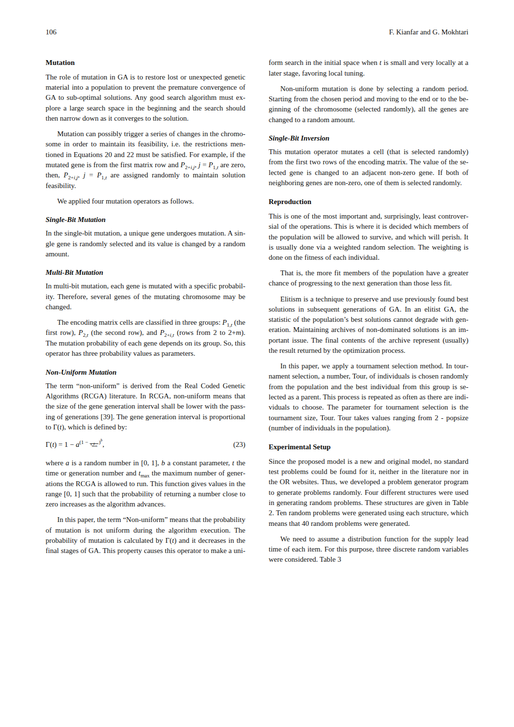106 F. Kianfar and G. Mokhtari
Mutation
The role of mutation in GA is to restore lost or unexpected genetic material into a population to prevent the premature convergence of GA to sub-optimal solutions. Any good search algorithm must explore a large search space in the beginning and the search should then narrow down as it converges to the solution.
Mutation can possibly trigger a series of changes in the chromosome in order to maintain its feasibility, i.e. the restrictions mentioned in Equations 20 and 22 must be satisfied. For example, if the mutated gene is from the first matrix row and P2+i,j, j = P1,t are zero, then, P2+i,j, j = P1,t are assigned randomly to maintain solution feasibility.
We applied four mutation operators as follows.
Single-Bit Mutation
In the single-bit mutation, a unique gene undergoes mutation. A single gene is randomly selected and its value is changed by a random amount.
Multi-Bit Mutation
In multi-bit mutation, each gene is mutated with a specific probability. Therefore, several genes of the mutating chromosome may be changed.
The encoding matrix cells are classified in three groups: P1,t (the first row), P2,t (the second row), and P2+i,t (rows from 2 to 2+m). The mutation probability of each gene depends on its group. So, this operator has three probability values as parameters.
Non-Uniform Mutation
The term “non-uniform” is derived from the Real Coded Genetic Algorithms (RCGA) literature. In RCGA, non-uniform means that the size of the gene generation interval shall be lower with the passing of generations [39]. The gene generation interval is proportional to Γ(t), which is defined by:
Γ(t) = 1 − a(1 − ttmax)b, (23)
where a is a random number in [0, 1], b a constant parameter, t the time or generation number and tmax the maximum number of generations the RCGA is allowed to run. This function gives values in the range [0, 1] such that the probability of returning a number close to zero increases as the algorithm advances.
In this paper, the term “Non-uniform” means that the probability of mutation is not uniform during the algorithm execution. The probability of mutation is calculated by Γ(t) and it decreases in the final stages of GA. This property causes this operator to make a uniform search in the initial space when t is small and very locally at a later stage, favoring local tuning.
Non-uniform mutation is done by selecting a random period. Starting from the chosen period and moving to the end or to the beginning of the chromosome (selected randomly), all the genes are changed to a random amount.
Single-Bit Inversion
This mutation operator mutates a cell (that is selected randomly) from the first two rows of the encoding matrix. The value of the selected gene is changed to an adjacent non-zero gene. If both of neighboring genes are non-zero, one of them is selected randomly.
Reproduction
This is one of the most important and, surprisingly, least controversial of the operations. This is where it is decided which members of the population will be allowed to survive, and which will perish. It is usually done via a weighted random selection. The weighting is done on the fitness of each individual.
That is, the more fit members of the population have a greater chance of progressing to the next generation than those less fit.
Elitism is a technique to preserve and use previously found best solutions in subsequent generations of GA. In an elitist GA, the statistic of the population’s best solutions cannot degrade with generation. Maintaining archives of non-dominated solutions is an important issue. The final contents of the archive represent (usually) the result returned by the optimization process.
In this paper, we apply a tournament selection method. In tournament selection, a number, Tour, of individuals is chosen randomly from the population and the best individual from this group is selected as a parent. This process is repeated as often as there are individuals to choose. The parameter for tournament selection is the tournament size, Tour. Tour takes values ranging from 2 - popsize (number of individuals in the population).
Experimental Setup
Since the proposed model is a new and original model, no standard test problems could be found for it, neither in the literature nor in the OR websites. Thus, we developed a problem generator program to generate problems randomly. Four different structures were used in generating random problems. These structures are given in Table 2. Ten random problems were generated using each structure, which means that 40 random problems were generated.
We need to assume a distribution function for the supply lead time of each item. For this purpose, three discrete random variables were considered. Table 3